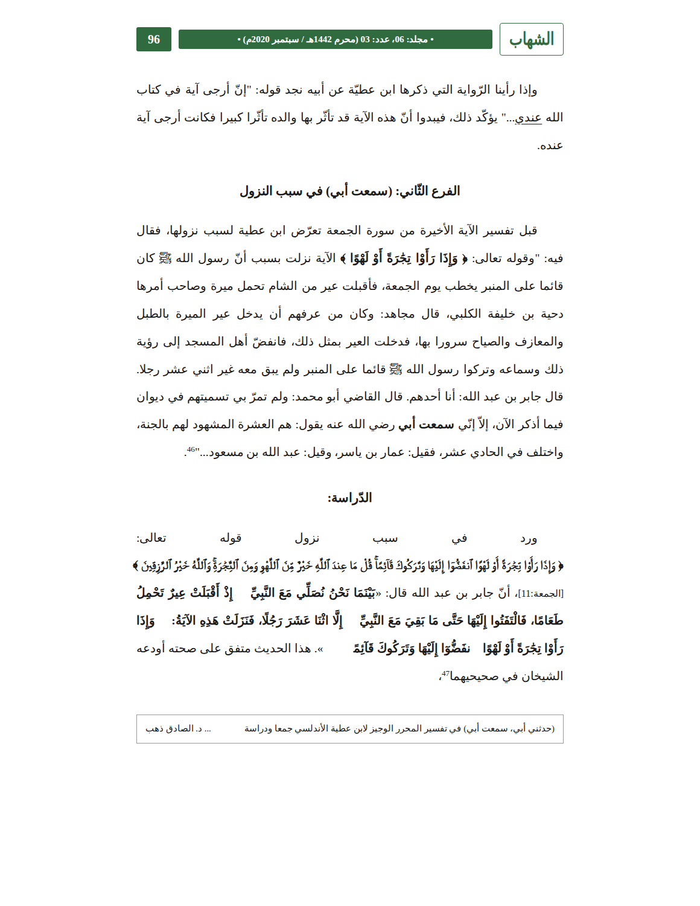الشهاب
• مجلد: 06، عدد: 03 (محرم 1442هـ / سبتمبر 2020م) •
96
وإذا رأينا الرّواية التي ذكرها ابن عطيّة عن أبيه نجد قوله: "إنّ أرجى آية في كتاب الله عندي..." يؤكّد ذلك، فيبدوا أنّ هذه الآية قد تأثّر بها والده تأثّرا كبيرا فكانت أرجى آية عنده.
الفرع الثّاني: (سمعت أبي) في سبب النزول
قبل تفسير الآية الأخيرة من سورة الجمعة تعرّض ابن عطية لسبب نزولها، فقال فيه: "وقوله تعالى: ﴿ وَإِذَا رَأَوْا تِجَٰرَةً أَوْ لَهْوًا ﴾ الآية نزلت بسبب أنّ رسول الله ﷺ كان قائما على المنبر يخطب يوم الجمعة، فأقبلت عير من الشام تحمل ميرة وصاحب أمرها دحية بن خليفة الكلبي، قال مجاهد: وكان من عرفهم أن يدخل عير الميرة بالطبل والمعازف والصياح سرورا بها، فدخلت العير بمثل ذلك، فانفضّ أهل المسجد إلى رؤية ذلك وسماعه وتركوا رسول الله ﷺ قائما على المنبر ولم يبق معه غير اثني عشر رجلا. قال جابر بن عبد الله: أنا أحدهم. قال القاضي أبو محمد: ولم تمرّ بي تسميتهم في ديوان فيما أذكر الآن، إلاّ إنّي سمعت أبي رضي الله عنه يقول: هم العشرة المشهود لهم بالجنة، واختلف في الحادي عشر، فقيل: عمار بن ياسر، وقيل: عبد الله بن مسعود..."46.
الدّراسة:
ورد في سبب نزول قوله تعالى: ﴿ وَإِذَا رَأَوْا تِجَٰرَةً أَوْ لَهْوًا ٱنفَضُّوٓا إِلَيْهَا وَتَرَكُوكَ قَآئِمًاۚ قُلْ مَا عِندَ ٱللَّهِ خَيْرٌ مِّنَ ٱللَّهْوِ وَمِنَ ٱلتِّجَٰرَةِۚ وَٱللَّهُ خَيْرُ ٱلرَّٰزِقِينَ ﴾ [الجمعة:11]، أنّ جابر بن عبد الله قال: «بَيْنَمَا نَحْنُ نُصَلِّي مَعَ النَّبِيِّ ﷺ إِذْ أَقْبَلَتْ عِيرٌ تَحْمِلُ طَعَامًا، فَالْتَفَتُوا إِلَيْهَا حَتَّى مَا بَقِيَ مَعَ النَّبِيِّ ﷺ إِلَّا اثْنَا عَشَرَ رَجُلًا، فَنَزَلَتْ هَذِهِ الآيَةُ: ﴿ وَإِذَا رَأَوْا تِجَٰرَةً أَوْ لَهْوًا ٱنفَضُّوٓا إِلَيْهَا وَتَرَكُوكَ قَآئِمًاۚ ﴾». هذا الحديث متفق على صحته أودعه الشيخان في صحيحيهما47،
(حدثني أبي، سمعت أبي) في تفسير المحرر الوجيز لابن عطية الأندلسي جمعا ودراسة
... د. الصادق ذهب